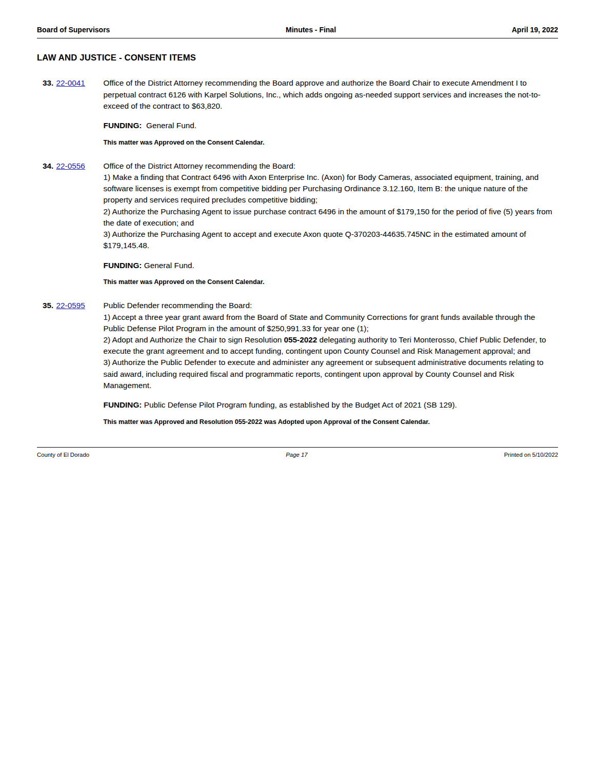Board of Supervisors
Minutes - Final
April 19, 2022
LAW AND JUSTICE - CONSENT ITEMS
33.
22-0041
Office of the District Attorney recommending the Board approve and authorize the Board Chair to execute Amendment I to perpetual contract 6126 with Karpel Solutions, Inc., which adds ongoing as-needed support services and increases the not-to-exceed of the contract to $63,820.
FUNDING: General Fund.
This matter was Approved on the Consent Calendar.
34.
22-0556
Office of the District Attorney recommending the Board:
1) Make a finding that Contract 6496 with Axon Enterprise Inc. (Axon) for Body Cameras, associated equipment, training, and software licenses is exempt from competitive bidding per Purchasing Ordinance 3.12.160, Item B: the unique nature of the property and services required precludes competitive bidding;
2) Authorize the Purchasing Agent to issue purchase contract 6496 in the amount of $179,150 for the period of five (5) years from the date of execution; and
3) Authorize the Purchasing Agent to accept and execute Axon quote Q-370203-44635.745NC in the estimated amount of $179,145.48.
FUNDING: General Fund.
This matter was Approved on the Consent Calendar.
35.
22-0595
Public Defender recommending the Board:
1) Accept a three year grant award from the Board of State and Community Corrections for grant funds available through the Public Defense Pilot Program in the amount of $250,991.33 for year one (1);
2) Adopt and Authorize the Chair to sign Resolution 055-2022 delegating authority to Teri Monterosso, Chief Public Defender, to execute the grant agreement and to accept funding, contingent upon County Counsel and Risk Management approval; and
3) Authorize the Public Defender to execute and administer any agreement or subsequent administrative documents relating to said award, including required fiscal and programmatic reports, contingent upon approval by County Counsel and Risk Management.
FUNDING: Public Defense Pilot Program funding, as established by the Budget Act of 2021 (SB 129).
This matter was Approved and Resolution 055-2022 was Adopted upon Approval of the Consent Calendar.
County of El Dorado
Page 17
Printed on 5/10/2022